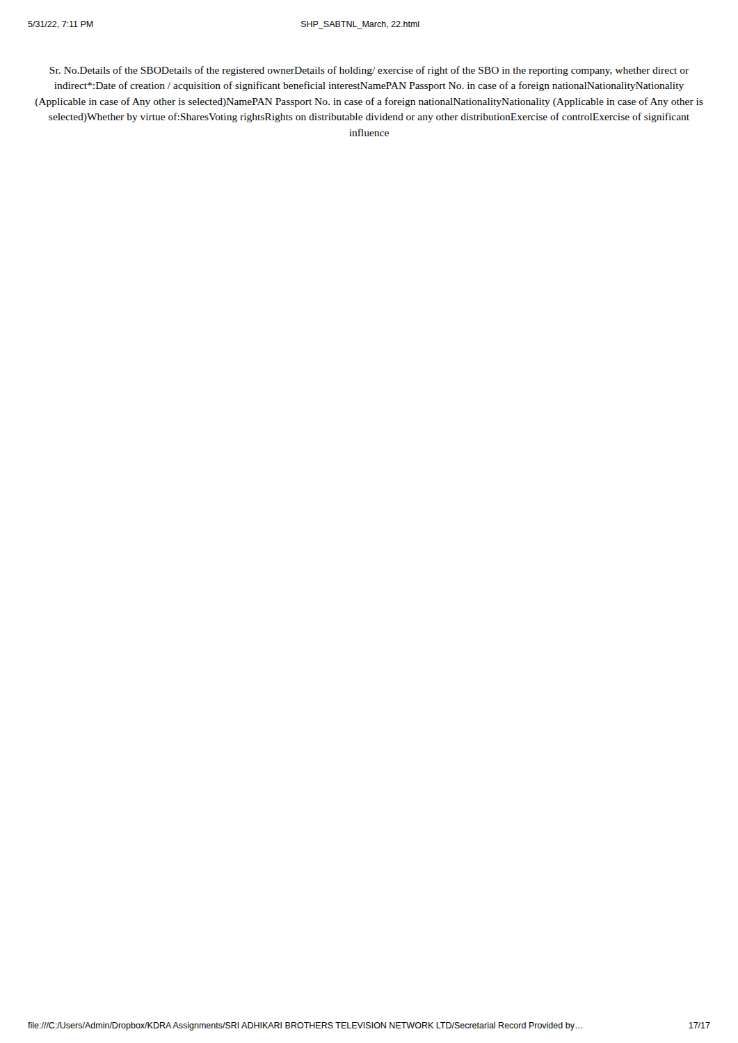5/31/22, 7:11 PM
SHP_SABTNL_March, 22.html
Sr. No.Details of the SBODetails of the registered ownerDetails of holding/ exercise of right of the SBO in the reporting company, whether direct or indirect*:Date of creation / acquisition of significant beneficial interestNamePAN Passport No. in case of a foreign nationalNationalityNationality (Applicable in case of Any other is selected)NamePAN Passport No. in case of a foreign nationalNationalityNationality (Applicable in case of Any other is selected)Whether by virtue of:SharesVoting rightsRights on distributable dividend or any other distributionExercise of controlExercise of significant influence
file:///C:/Users/Admin/Dropbox/KDRA Assignments/SRI ADHIKARI BROTHERS TELEVISION NETWORK LTD/Secretarial Record Provided by…
17/17